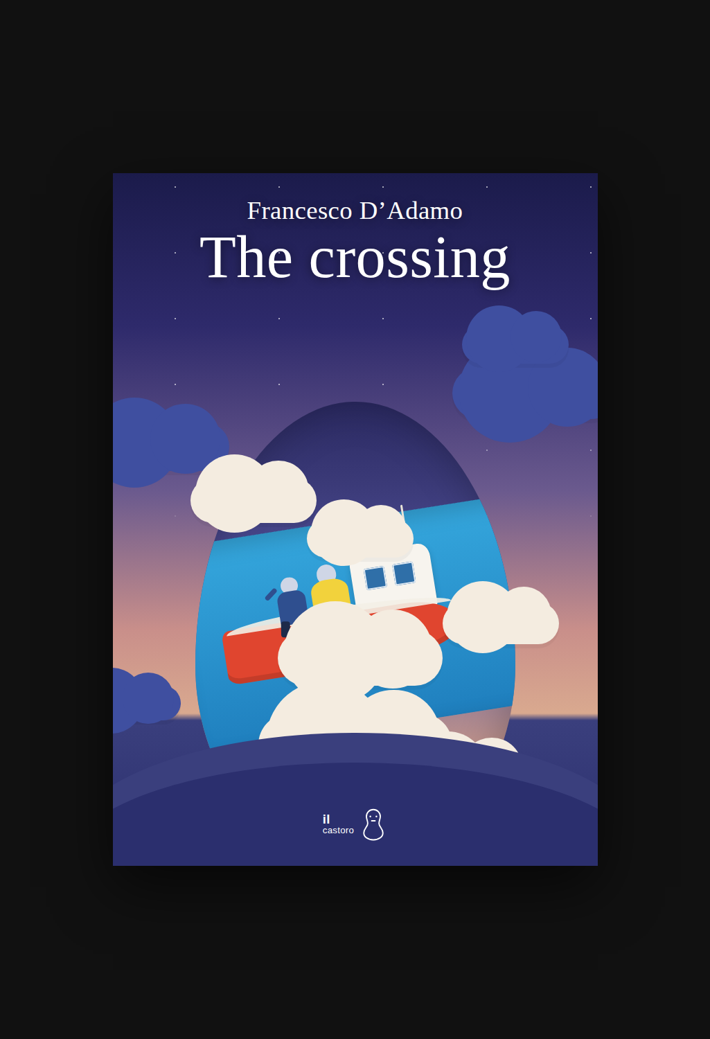Francesco D’Adamo
The crossing
il castoro